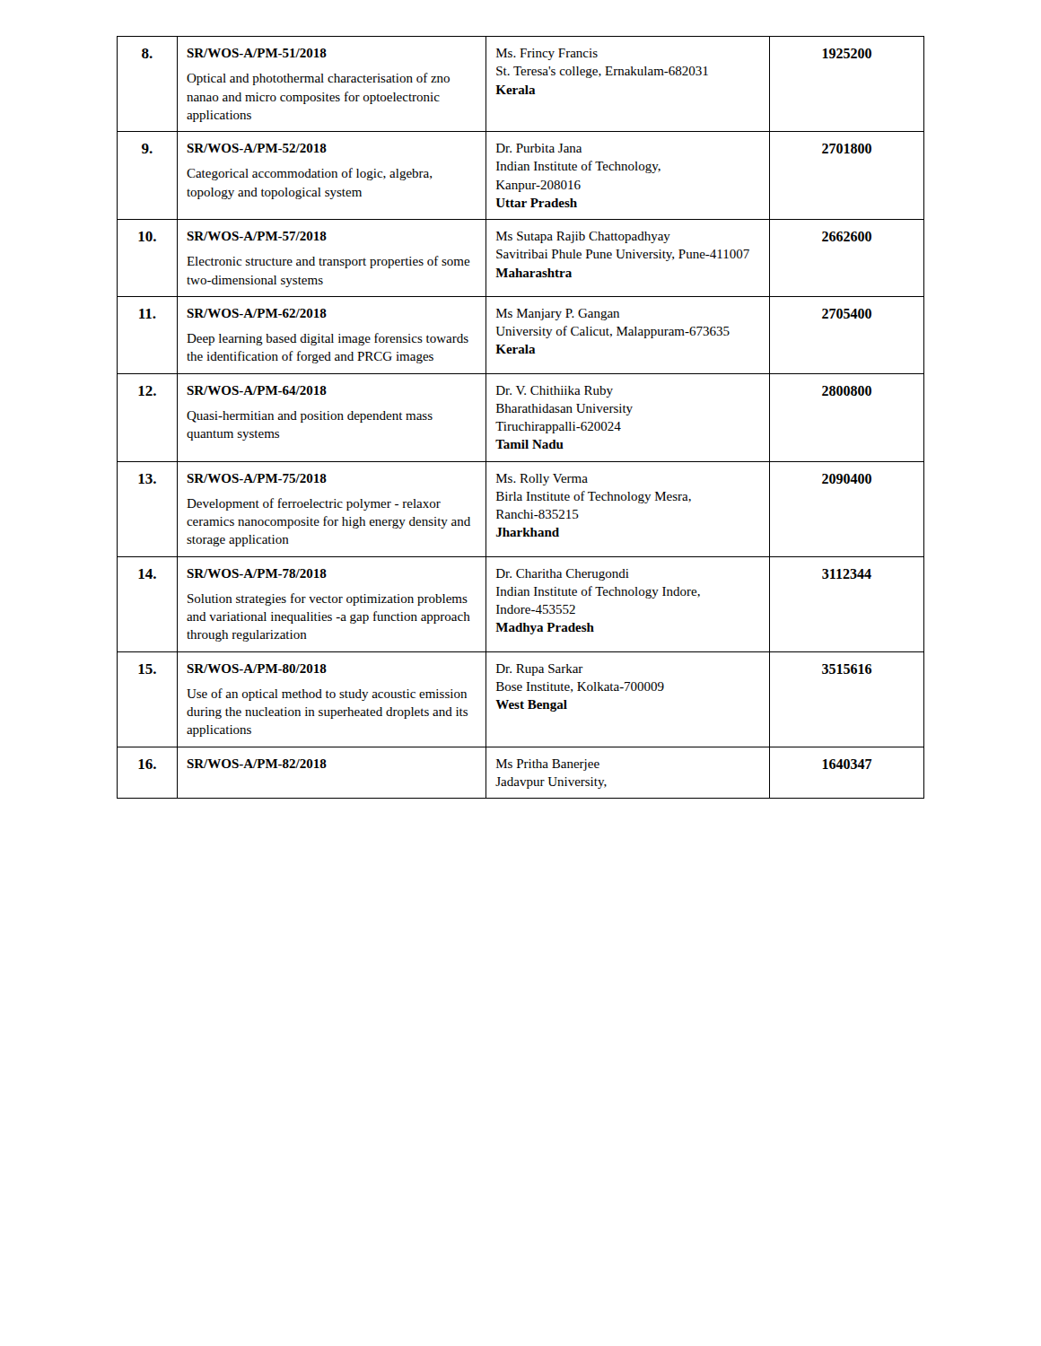| 8. | SR/WOS-A/PM-51/2018 Optical and photothermal characterisation of zno nanao and micro composites for optoelectronic applications | Ms. Frincy Francis St. Teresa's college, Ernakulam-682031 Kerala | 1925200 |
| 9. | SR/WOS-A/PM-52/2018 Categorical accommodation of logic, algebra, topology and topological system | Dr. Purbita Jana Indian Institute of Technology, Kanpur-208016 Uttar Pradesh | 2701800 |
| 10. | SR/WOS-A/PM-57/2018 Electronic structure and transport properties of some two-dimensional systems | Ms Sutapa Rajib Chattopadhyay Savitribai Phule Pune University, Pune-411007 Maharashtra | 2662600 |
| 11. | SR/WOS-A/PM-62/2018 Deep learning based digital image forensics towards the identification of forged and PRCG images | Ms Manjary P. Gangan University of Calicut, Malappuram-673635 Kerala | 2705400 |
| 12. | SR/WOS-A/PM-64/2018 Quasi-hermitian and position dependent mass quantum systems | Dr. V. Chithiika Ruby Bharathidasan University Tiruchirappalli-620024 Tamil Nadu | 2800800 |
| 13. | SR/WOS-A/PM-75/2018 Development of ferroelectric polymer - relaxor ceramics nanocomposite for high energy density and storage application | Ms. Rolly Verma Birla Institute of Technology Mesra, Ranchi-835215 Jharkhand | 2090400 |
| 14. | SR/WOS-A/PM-78/2018 Solution strategies for vector optimization problems and variational inequalities -a gap function approach through regularization | Dr. Charitha Cherugondi Indian Institute of Technology Indore, Indore-453552 Madhya Pradesh | 3112344 |
| 15. | SR/WOS-A/PM-80/2018 Use of an optical method to study acoustic emission during the nucleation in superheated droplets and its applications | Dr. Rupa Sarkar Bose Institute, Kolkata-700009 West Bengal | 3515616 |
| 16. | SR/WOS-A/PM-82/2018 | Ms Pritha Banerjee Jadavpur University, | 1640347 |